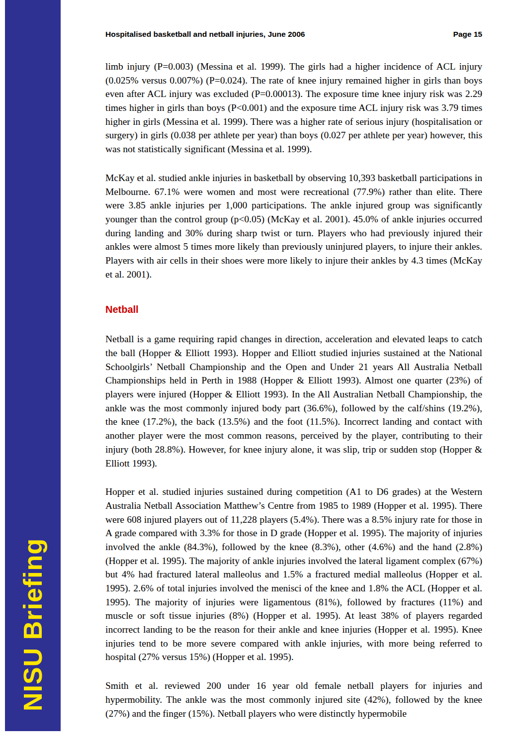NISU Briefing
Hospitalised basketball and netball injuries, June 2006 Page 15
limb injury (P=0.003) (Messina et al. 1999). The girls had a higher incidence of ACL injury (0.025% versus 0.007%) (P=0.024). The rate of knee injury remained higher in girls than boys even after ACL injury was excluded (P=0.00013). The exposure time knee injury risk was 2.29 times higher in girls than boys (P<0.001) and the exposure time ACL injury risk was 3.79 times higher in girls (Messina et al. 1999). There was a higher rate of serious injury (hospitalisation or surgery) in girls (0.038 per athlete per year) than boys (0.027 per athlete per year) however, this was not statistically significant (Messina et al. 1999).
McKay et al. studied ankle injuries in basketball by observing 10,393 basketball participations in Melbourne. 67.1% were women and most were recreational (77.9%) rather than elite. There were 3.85 ankle injuries per 1,000 participations. The ankle injured group was significantly younger than the control group (p<0.05) (McKay et al. 2001). 45.0% of ankle injuries occurred during landing and 30% during sharp twist or turn. Players who had previously injured their ankles were almost 5 times more likely than previously uninjured players, to injure their ankles. Players with air cells in their shoes were more likely to injure their ankles by 4.3 times (McKay et al. 2001).
Netball
Netball is a game requiring rapid changes in direction, acceleration and elevated leaps to catch the ball (Hopper & Elliott 1993). Hopper and Elliott studied injuries sustained at the National Schoolgirls’ Netball Championship and the Open and Under 21 years All Australia Netball Championships held in Perth in 1988 (Hopper & Elliott 1993). Almost one quarter (23%) of players were injured (Hopper & Elliott 1993). In the All Australian Netball Championship, the ankle was the most commonly injured body part (36.6%), followed by the calf/shins (19.2%), the knee (17.2%), the back (13.5%) and the foot (11.5%). Incorrect landing and contact with another player were the most common reasons, perceived by the player, contributing to their injury (both 28.8%). However, for knee injury alone, it was slip, trip or sudden stop (Hopper & Elliott 1993).
Hopper et al. studied injuries sustained during competition (A1 to D6 grades) at the Western Australia Netball Association Matthew’s Centre from 1985 to 1989 (Hopper et al. 1995). There were 608 injured players out of 11,228 players (5.4%). There was a 8.5% injury rate for those in A grade compared with 3.3% for those in D grade (Hopper et al. 1995). The majority of injuries involved the ankle (84.3%), followed by the knee (8.3%), other (4.6%) and the hand (2.8%) (Hopper et al. 1995). The majority of ankle injuries involved the lateral ligament complex (67%) but 4% had fractured lateral malleolus and 1.5% a fractured medial malleolus (Hopper et al. 1995). 2.6% of total injuries involved the menisci of the knee and 1.8% the ACL (Hopper et al. 1995). The majority of injuries were ligamentous (81%), followed by fractures (11%) and muscle or soft tissue injuries (8%) (Hopper et al. 1995). At least 38% of players regarded incorrect landing to be the reason for their ankle and knee injuries (Hopper et al. 1995). Knee injuries tend to be more severe compared with ankle injuries, with more being referred to hospital (27% versus 15%) (Hopper et al. 1995).
Smith et al. reviewed 200 under 16 year old female netball players for injuries and hypermobility. The ankle was the most commonly injured site (42%), followed by the knee (27%) and the finger (15%). Netball players who were distinctly hypermobile